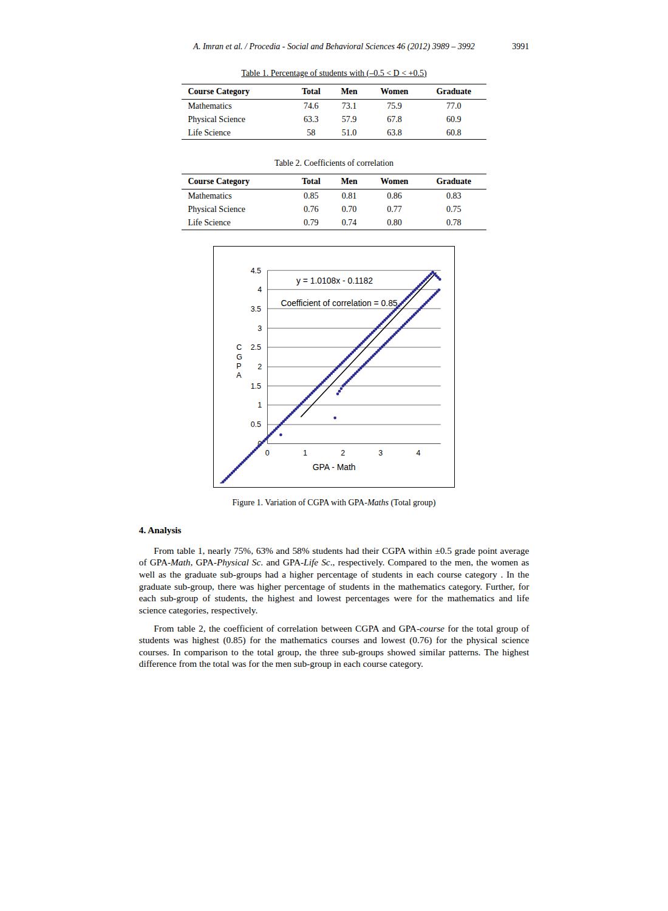A. Imran et al. / Procedia - Social and Behavioral Sciences 46 (2012) 3989 – 3992
3991
Table 1. Percentage of students with (–0.5 < D < +0.5)
| Course Category | Total | Men | Women | Graduate |
| --- | --- | --- | --- | --- |
| Mathematics | 74.6 | 73.1 | 75.9 | 77.0 |
| Physical Science | 63.3 | 57.9 | 67.8 | 60.9 |
| Life Science | 58 | 51.0 | 63.8 | 60.8 |
Table 2. Coefficients of correlation
| Course Category | Total | Men | Women | Graduate |
| --- | --- | --- | --- | --- |
| Mathematics | 0.85 | 0.81 | 0.86 | 0.83 |
| Physical Science | 0.76 | 0.70 | 0.77 | 0.75 |
| Life Science | 0.79 | 0.74 | 0.80 | 0.78 |
4.5 4 3.5 3 2.5 2 1.5 1 0.5 0 0 1 2 3 4 C G P A GPA - Math y = 1.0108x - 0.1182 Coefficient of correlation = 0.85
Figure 1. Variation of CGPA with GPA-Maths (Total group)
4. Analysis
From table 1, nearly 75%, 63% and 58% students had their CGPA within ±0.5 grade point average of GPA-Math, GPA-Physical Sc. and GPA-Life Sc., respectively. Compared to the men, the women as well as the graduate sub-groups had a higher percentage of students in each course category . In the graduate sub-group, there was higher percentage of students in the mathematics category. Further, for each sub-group of students, the highest and lowest percentages were for the mathematics and life science categories, respectively.
From table 2, the coefficient of correlation between CGPA and GPA-course for the total group of students was highest (0.85) for the mathematics courses and lowest (0.76) for the physical science courses. In comparison to the total group, the three sub-groups showed similar patterns. The highest difference from the total was for the men sub-group in each course category.